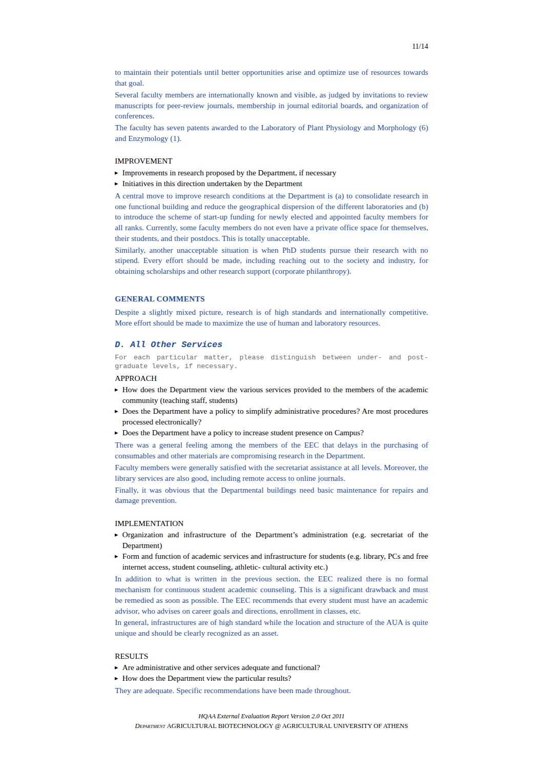11/14
to maintain their potentials until better opportunities arise and optimize use of resources towards that goal.
Several faculty members are internationally known and visible, as judged by invitations to review manuscripts for peer-review journals, membership in journal editorial boards, and organization of conferences.
The faculty has seven patents awarded to the Laboratory of Plant Physiology and Morphology (6) and Enzymology (1).
IMPROVEMENT
Improvements in research proposed by the Department, if necessary
Initiatives in this direction undertaken by the Department
A central move to improve research conditions at the Department is (a) to consolidate research in one functional building and reduce the geographical dispersion of the different laboratories and (b) to introduce the scheme of start-up funding for newly elected and appointed faculty members for all ranks. Currently, some faculty members do not even have a private office space for themselves, their students, and their postdocs. This is totally unacceptable.
Similarly, another unacceptable situation is when PhD students pursue their research with no stipend. Every effort should be made, including reaching out to the society and industry, for obtaining scholarships and other research support (corporate philanthropy).
GENERAL COMMENTS
Despite a slightly mixed picture, research is of high standards and internationally competitive. More effort should be made to maximize the use of human and laboratory resources.
D. All Other Services
For each particular matter, please distinguish between under- and post-graduate levels, if necessary.
APPROACH
How does the Department view the various services provided to the members of the academic community (teaching staff, students)
Does the Department have a policy to simplify administrative procedures? Are most procedures processed electronically?
Does the Department have a policy to increase student presence on Campus?
There was a general feeling among the members of the EEC that delays in the purchasing of consumables and other materials are compromising research in the Department.
Faculty members were generally satisfied with the secretariat assistance at all levels. Moreover, the library services are also good, including remote access to online journals.
Finally, it was obvious that the Departmental buildings need basic maintenance for repairs and damage prevention.
IMPLEMENTATION
Organization and infrastructure of the Department’s administration (e.g. secretariat of the Department)
Form and function of academic services and infrastructure for students (e.g. library, PCs and free internet access, student counseling, athletic- cultural activity etc.)
In addition to what is written in the previous section, the EEC realized there is no formal mechanism for continuous student academic counseling. This is a significant drawback and must be remedied as soon as possible. The EEC recommends that every student must have an academic advisor, who advises on career goals and directions, enrollment in classes, etc.
In general, infrastructures are of high standard while the location and structure of the AUA is quite unique and should be clearly recognized as an asset.
RESULTS
Are administrative and other services adequate and functional?
How does the Department view the particular results?
They are adequate. Specific recommendations have been made throughout.
HQAA External Evaluation Report Version 2.0 Oct 2011
Department AGRICULTURAL BIOTECHNOLOGY @ AGRICULTURAL UNIVERSITY OF ATHENS